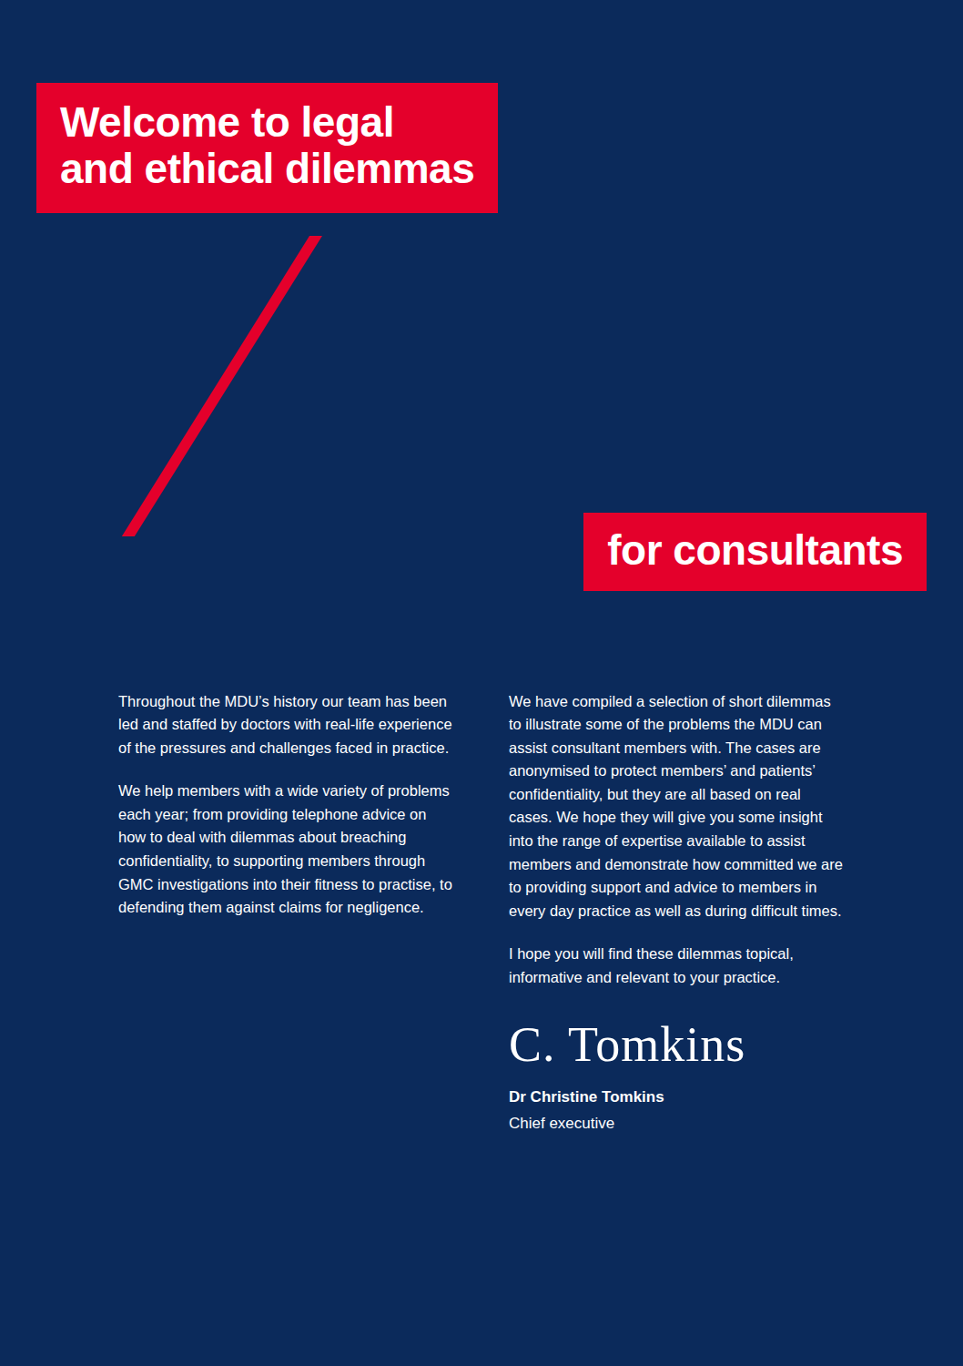Welcome to legal and ethical dilemmas
for consultants
Throughout the MDU’s history our team has been led and staffed by doctors with real-life experience of the pressures and challenges faced in practice.
We help members with a wide variety of problems each year; from providing telephone advice on how to deal with dilemmas about breaching confidentiality, to supporting members through GMC investigations into their fitness to practise, to defending them against claims for negligence.
We have compiled a selection of short dilemmas to illustrate some of the problems the MDU can assist consultant members with. The cases are anonymised to protect members’ and patients’ confidentiality, but they are all based on real cases. We hope they will give you some insight into the range of expertise available to assist members and demonstrate how committed we are to providing support and advice to members in every day practice as well as during difficult times.
I hope you will find these dilemmas topical, informative and relevant to your practice.
C. Tomkins
Dr Christine Tomkins
Chief executive